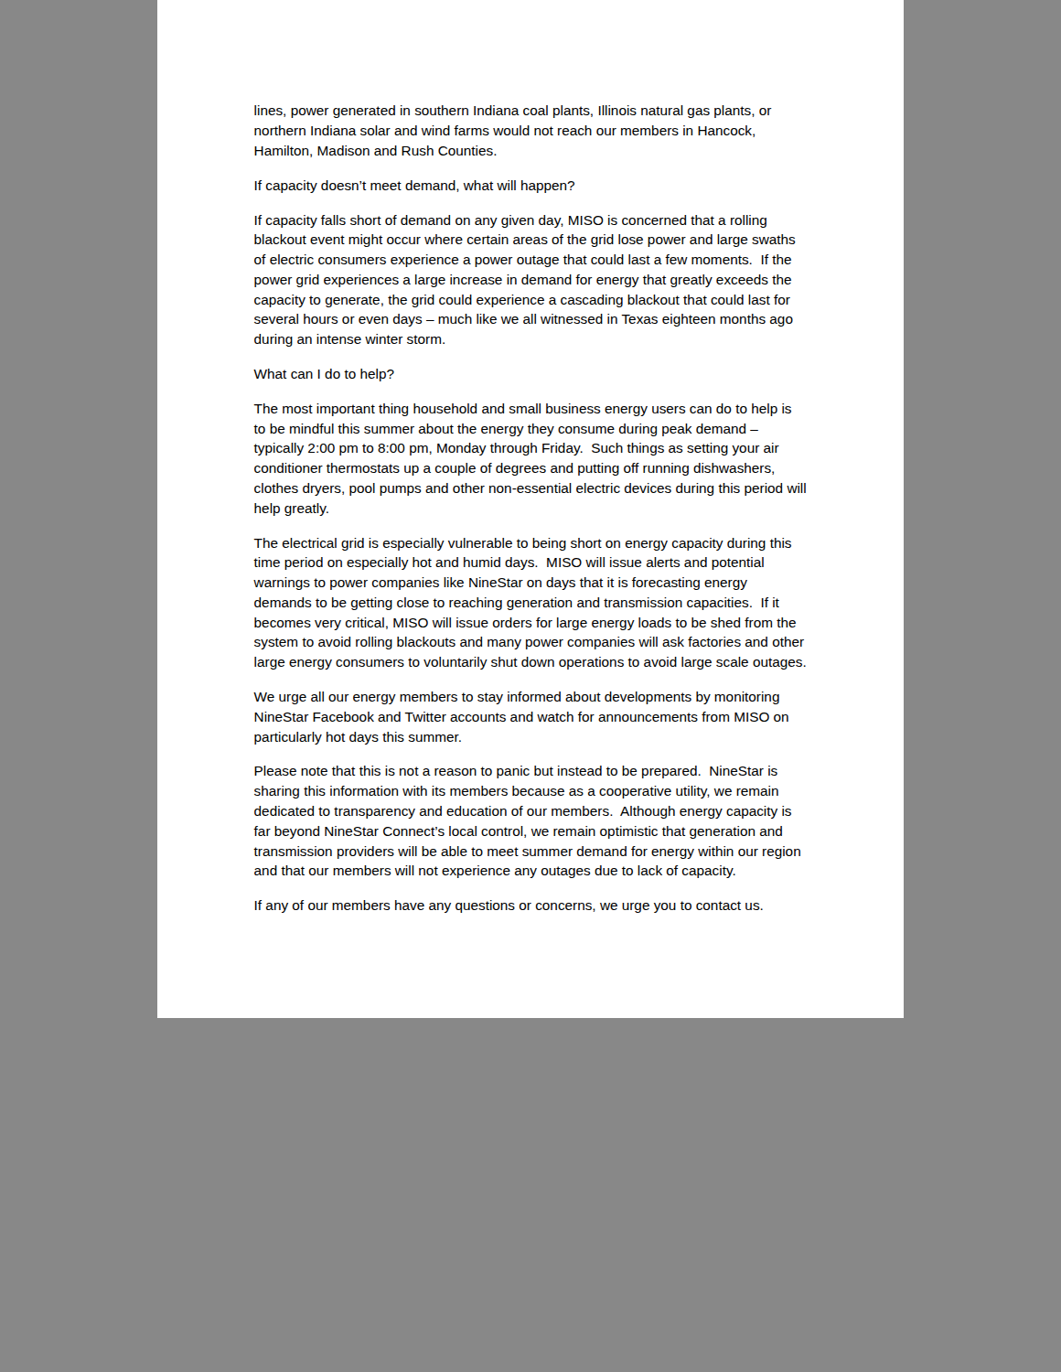lines, power generated in southern Indiana coal plants, Illinois natural gas plants, or northern Indiana solar and wind farms would not reach our members in Hancock, Hamilton, Madison and Rush Counties.
If capacity doesn’t meet demand, what will happen?
If capacity falls short of demand on any given day, MISO is concerned that a rolling blackout event might occur where certain areas of the grid lose power and large swaths of electric consumers experience a power outage that could last a few moments. If the power grid experiences a large increase in demand for energy that greatly exceeds the capacity to generate, the grid could experience a cascading blackout that could last for several hours or even days – much like we all witnessed in Texas eighteen months ago during an intense winter storm.
What can I do to help?
The most important thing household and small business energy users can do to help is to be mindful this summer about the energy they consume during peak demand – typically 2:00 pm to 8:00 pm, Monday through Friday. Such things as setting your air conditioner thermostats up a couple of degrees and putting off running dishwashers, clothes dryers, pool pumps and other non-essential electric devices during this period will help greatly.
The electrical grid is especially vulnerable to being short on energy capacity during this time period on especially hot and humid days. MISO will issue alerts and potential warnings to power companies like NineStar on days that it is forecasting energy demands to be getting close to reaching generation and transmission capacities. If it becomes very critical, MISO will issue orders for large energy loads to be shed from the system to avoid rolling blackouts and many power companies will ask factories and other large energy consumers to voluntarily shut down operations to avoid large scale outages.
We urge all our energy members to stay informed about developments by monitoring NineStar Facebook and Twitter accounts and watch for announcements from MISO on particularly hot days this summer.
Please note that this is not a reason to panic but instead to be prepared. NineStar is sharing this information with its members because as a cooperative utility, we remain dedicated to transparency and education of our members. Although energy capacity is far beyond NineStar Connect’s local control, we remain optimistic that generation and transmission providers will be able to meet summer demand for energy within our region and that our members will not experience any outages due to lack of capacity.
If any of our members have any questions or concerns, we urge you to contact us.